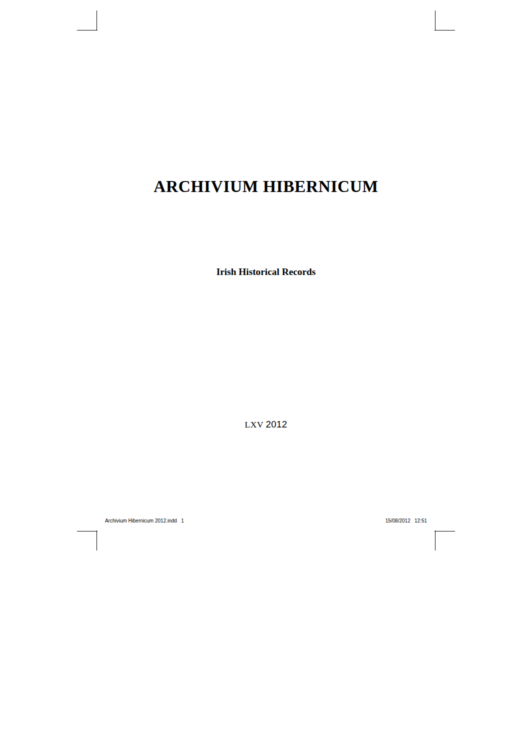ARCHIVIUM HIBERNICUM
Irish Historical Records
LXV 2012
Archivium Hibernicum 2012.indd 1 15/08/2012 12:51